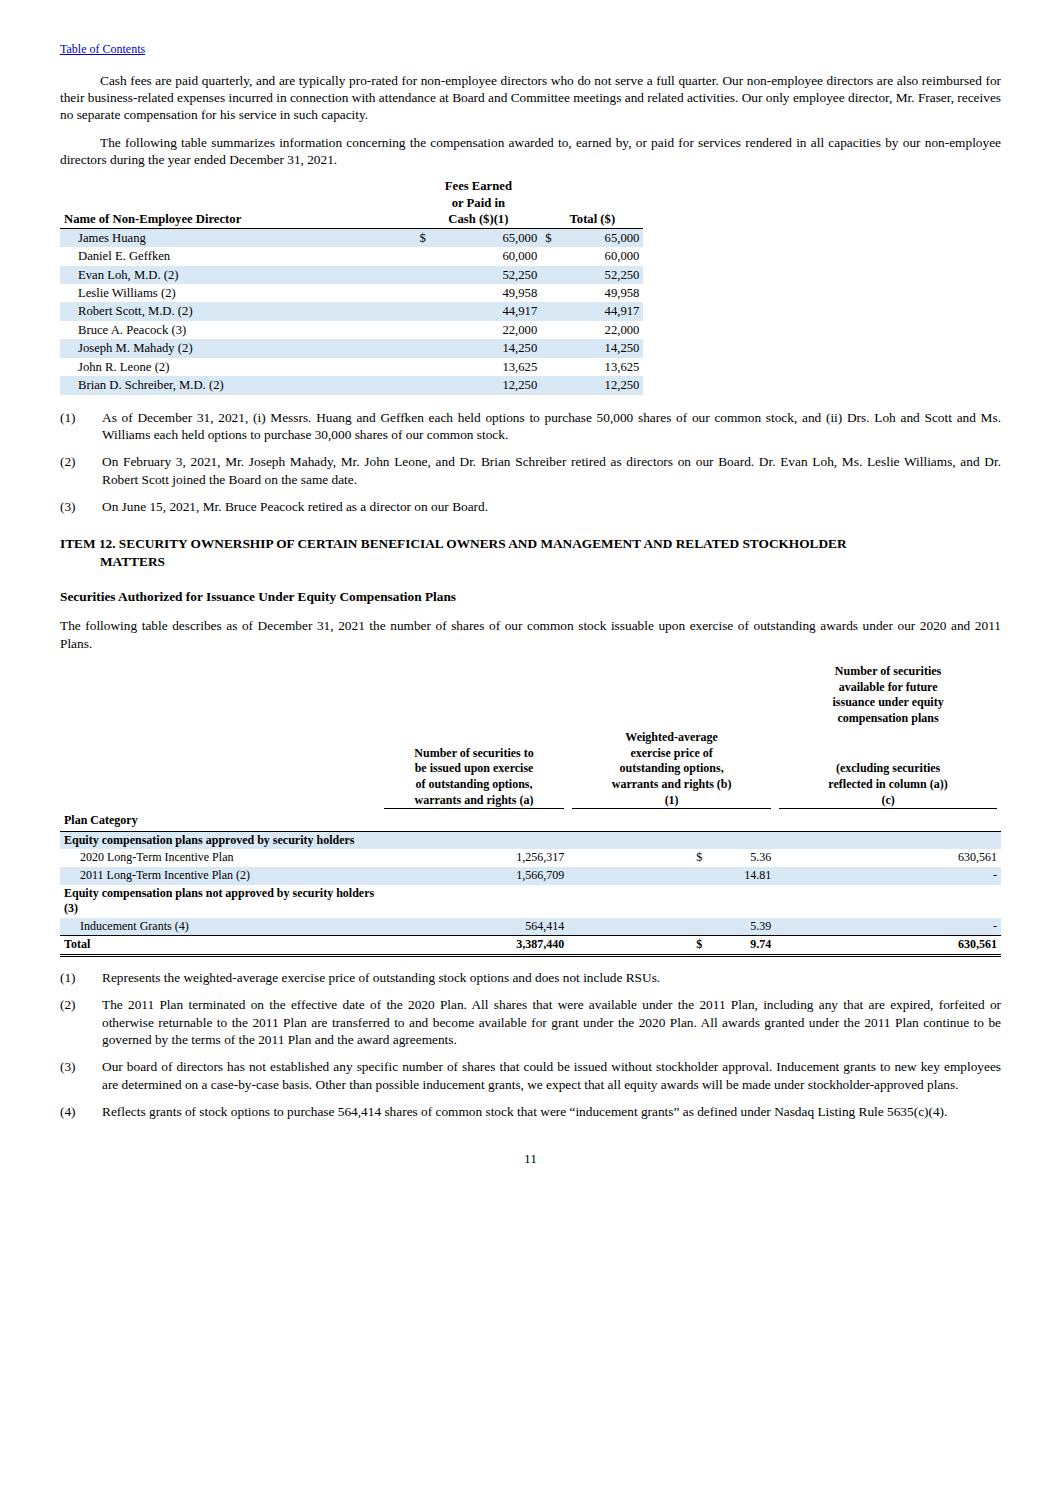Table of Contents
Cash fees are paid quarterly, and are typically pro-rated for non-employee directors who do not serve a full quarter. Our non-employee directors are also reimbursed for their business-related expenses incurred in connection with attendance at Board and Committee meetings and related activities. Our only employee director, Mr. Fraser, receives no separate compensation for his service in such capacity.
The following table summarizes information concerning the compensation awarded to, earned by, or paid for services rendered in all capacities by our non-employee directors during the year ended December 31, 2021.
| | Fees Earned or Paid in | |
| --- | --- | --- |
| Name of Non-Employee Director | Cash ($)(1) | Total ($) |
| James Huang | $ | 65,000 | $ | 65,000 |
| Daniel E. Geffken | | 60,000 | | 60,000 |
| Evan Loh, M.D. (2) | | 52,250 | | 52,250 |
| Leslie Williams (2) | | 49,958 | | 49,958 |
| Robert Scott, M.D. (2) | | 44,917 | | 44,917 |
| Bruce A. Peacock (3) | | 22,000 | | 22,000 |
| Joseph M. Mahady (2) | | 14,250 | | 14,250 |
| John R. Leone (2) | | 13,625 | | 13,625 |
| Brian D. Schreiber, M.D. (2) | | 12,250 | | 12,250 |
(1)
As of December 31, 2021, (i) Messrs. Huang and Geffken each held options to purchase 50,000 shares of our common stock, and (ii) Drs. Loh and Scott and Ms. Williams each held options to purchase 30,000 shares of our common stock.
(2)
On February 3, 2021, Mr. Joseph Mahady, Mr. John Leone, and Dr. Brian Schreiber retired as directors on our Board. Dr. Evan Loh, Ms. Leslie Williams, and Dr. Robert Scott joined the Board on the same date.
(3)
On June 15, 2021, Mr. Bruce Peacock retired as a director on our Board.
ITEM 12. SECURITY OWNERSHIP OF CERTAIN BENEFICIAL OWNERS AND MANAGEMENT AND RELATED STOCKHOLDER MATTERS
Securities Authorized for Issuance Under Equity Compensation Plans
The following table describes as of December 31, 2021 the number of shares of our common stock issuable upon exercise of outstanding awards under our 2020 and 2011 Plans.
| | | | Number of securities available for future issuance under equity compensation plans |
| --- | --- | --- | --- |
| | Number of securities to be issued upon exercise of outstanding options, warrants and rights (a) | Weighted-average exercise price of outstanding options, warrants and rights (b) (1) | (excluding securities reflected in column (a)) (c) |
| Plan Category | | | |
| Equity compensation plans approved by security holders | | | |
| 2020 Long-Term Incentive Plan | 1,256,317 | $ 5.36 | 630,561 |
| 2011 Long-Term Incentive Plan (2) | 1,566,709 | 14.81 | - |
| Equity compensation plans not approved by security holders (3) | | | |
| Inducement Grants (4) | 564,414 | 5.39 | - |
| Total | 3,387,440 | $ 9.74 | 630,561 |
(1)
Represents the weighted-average exercise price of outstanding stock options and does not include RSUs.
(2)
The 2011 Plan terminated on the effective date of the 2020 Plan. All shares that were available under the 2011 Plan, including any that are expired, forfeited or otherwise returnable to the 2011 Plan are transferred to and become available for grant under the 2020 Plan. All awards granted under the 2011 Plan continue to be governed by the terms of the 2011 Plan and the award agreements.
(3)
Our board of directors has not established any specific number of shares that could be issued without stockholder approval. Inducement grants to new key employees are determined on a case-by-case basis. Other than possible inducement grants, we expect that all equity awards will be made under stockholder-approved plans.
(4)
Reflects grants of stock options to purchase 564,414 shares of common stock that were “inducement grants” as defined under Nasdaq Listing Rule 5635(c)(4).
11